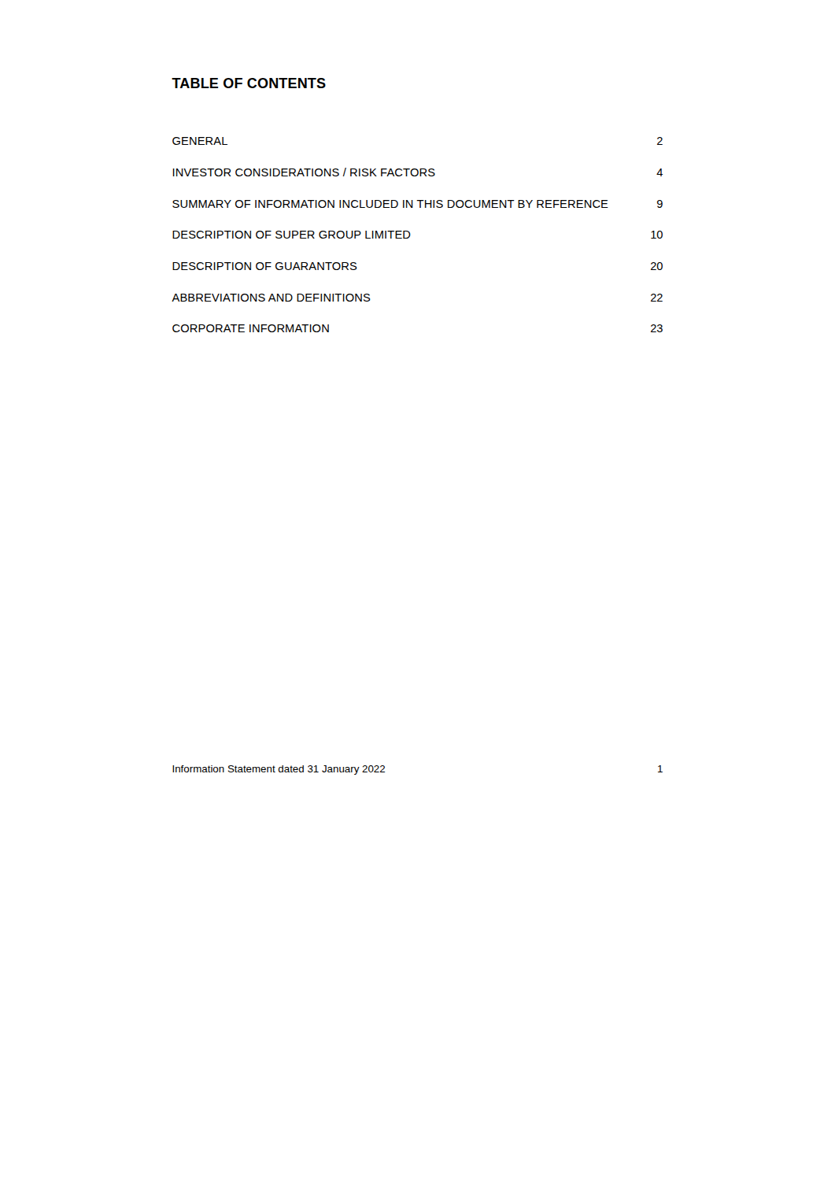TABLE OF CONTENTS
| GENERAL | 2 |
| INVESTOR CONSIDERATIONS / RISK FACTORS | 4 |
| SUMMARY OF INFORMATION INCLUDED IN THIS DOCUMENT BY REFERENCE | 9 |
| DESCRIPTION OF SUPER GROUP LIMITED | 10 |
| DESCRIPTION OF GUARANTORS | 20 |
| ABBREVIATIONS AND DEFINITIONS | 22 |
| CORPORATE INFORMATION | 23 |
Information Statement dated 31 January 2022
1